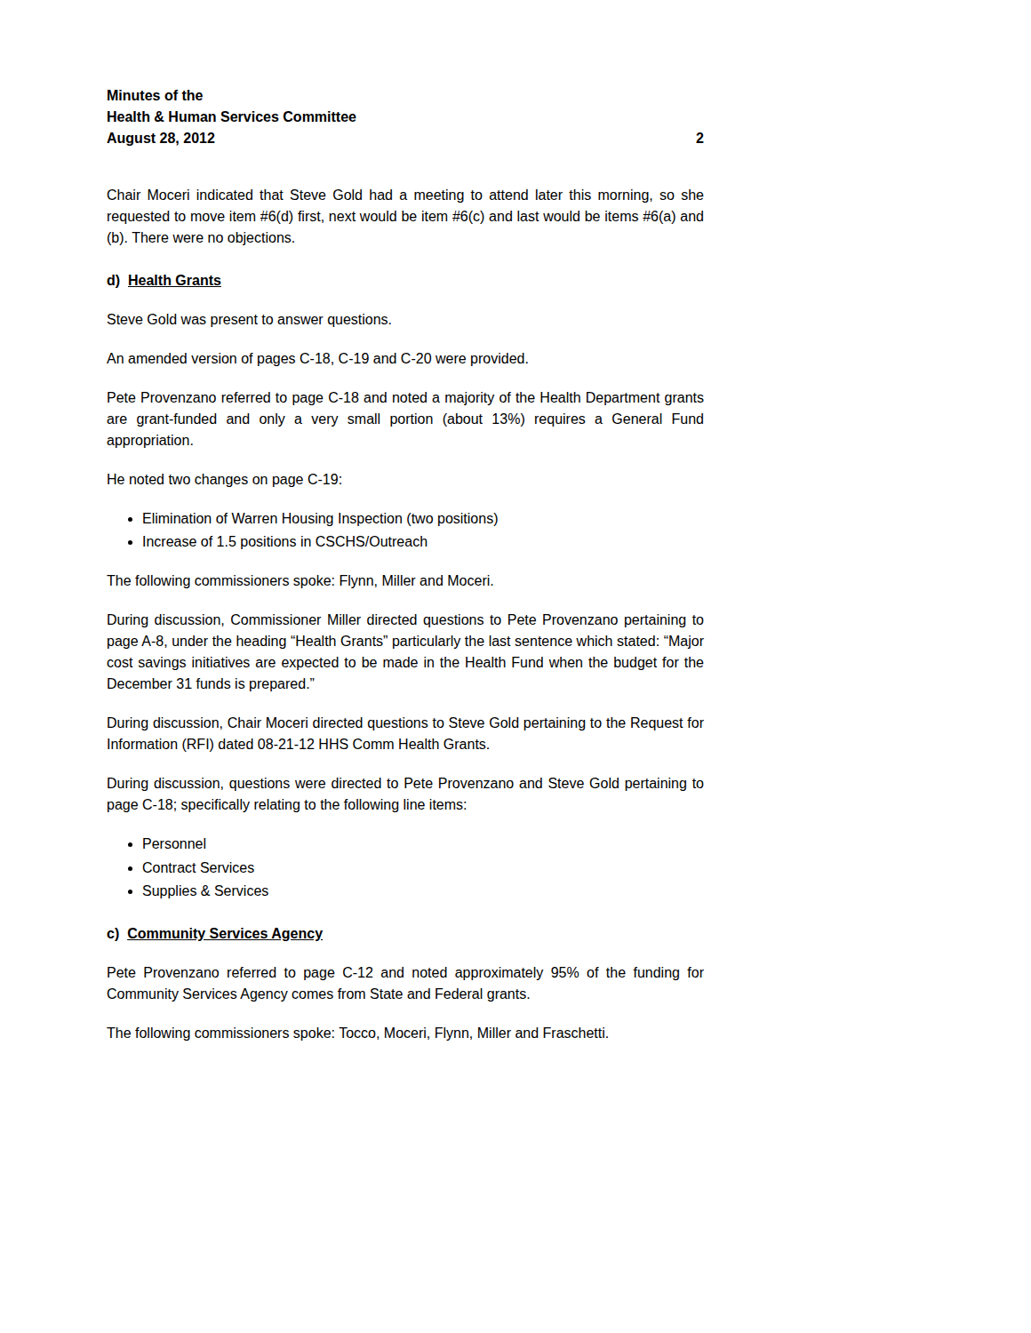Minutes of the Health & Human Services Committee August 28, 20122
Chair Moceri indicated that Steve Gold had a meeting to attend later this morning, so she requested to move item #6(d) first, next would be item #6(c) and last would be items #6(a) and (b). There were no objections.
d) Health Grants
Steve Gold was present to answer questions.
An amended version of pages C-18, C-19 and C-20 were provided.
Pete Provenzano referred to page C-18 and noted a majority of the Health Department grants are grant-funded and only a very small portion (about 13%) requires a General Fund appropriation.
He noted two changes on page C-19:
Elimination of Warren Housing Inspection (two positions)
Increase of 1.5 positions in CSCHS/Outreach
The following commissioners spoke: Flynn, Miller and Moceri.
During discussion, Commissioner Miller directed questions to Pete Provenzano pertaining to page A-8, under the heading “Health Grants” particularly the last sentence which stated: “Major cost savings initiatives are expected to be made in the Health Fund when the budget for the December 31 funds is prepared.”
During discussion, Chair Moceri directed questions to Steve Gold pertaining to the Request for Information (RFI) dated 08-21-12 HHS Comm Health Grants.
During discussion, questions were directed to Pete Provenzano and Steve Gold pertaining to page C-18; specifically relating to the following line items:
Personnel
Contract Services
Supplies & Services
c) Community Services Agency
Pete Provenzano referred to page C-12 and noted approximately 95% of the funding for Community Services Agency comes from State and Federal grants.
The following commissioners spoke: Tocco, Moceri, Flynn, Miller and Fraschetti.